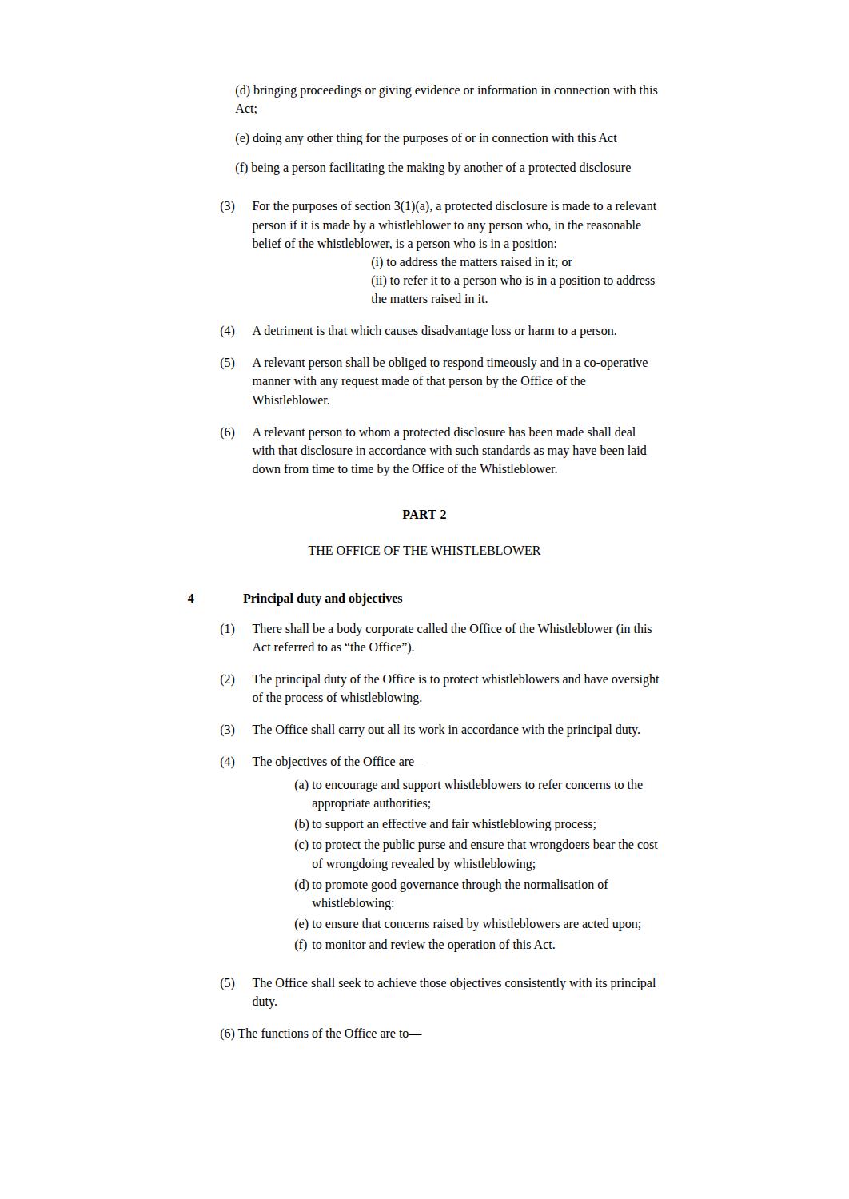(d) bringing proceedings or giving evidence or information in connection with this Act;
(e) doing any other thing for the purposes of or in connection with this Act
(f) being a person facilitating the making by another of a protected disclosure
(3) For the purposes of section 3(1)(a), a protected disclosure is made to a relevant person if it is made by a whistleblower to any person who, in the reasonable belief of the whistleblower, is a person who is in a position:
(i) to address the matters raised in it; or
(ii) to refer it to a person who is in a position to address the matters raised in it.
(4) A detriment is that which causes disadvantage loss or harm to a person.
(5) A relevant person shall be obliged to respond timeously and in a co-operative manner with any request made of that person by the Office of the Whistleblower.
(6) A relevant person to whom a protected disclosure has been made shall deal with that disclosure in accordance with such standards as may have been laid down from time to time by the Office of the Whistleblower.
PART 2
THE OFFICE OF THE WHISTLEBLOWER
4 Principal duty and objectives
(1) There shall be a body corporate called the Office of the Whistleblower (in this Act referred to as “the Office”).
(2) The principal duty of the Office is to protect whistleblowers and have oversight of the process of whistleblowing.
(3) The Office shall carry out all its work in accordance with the principal duty.
(4) The objectives of the Office are—
(a) to encourage and support whistleblowers to refer concerns to the appropriate authorities;
(b) to support an effective and fair whistleblowing process;
(c) to protect the public purse and ensure that wrongdoers bear the cost of wrongdoing revealed by whistleblowing;
(d) to promote good governance through the normalisation of whistleblowing:
(e) to ensure that concerns raised by whistleblowers are acted upon;
(f) to monitor and review the operation of this Act.
(5) The Office shall seek to achieve those objectives consistently with its principal duty.
(6) The functions of the Office are to—